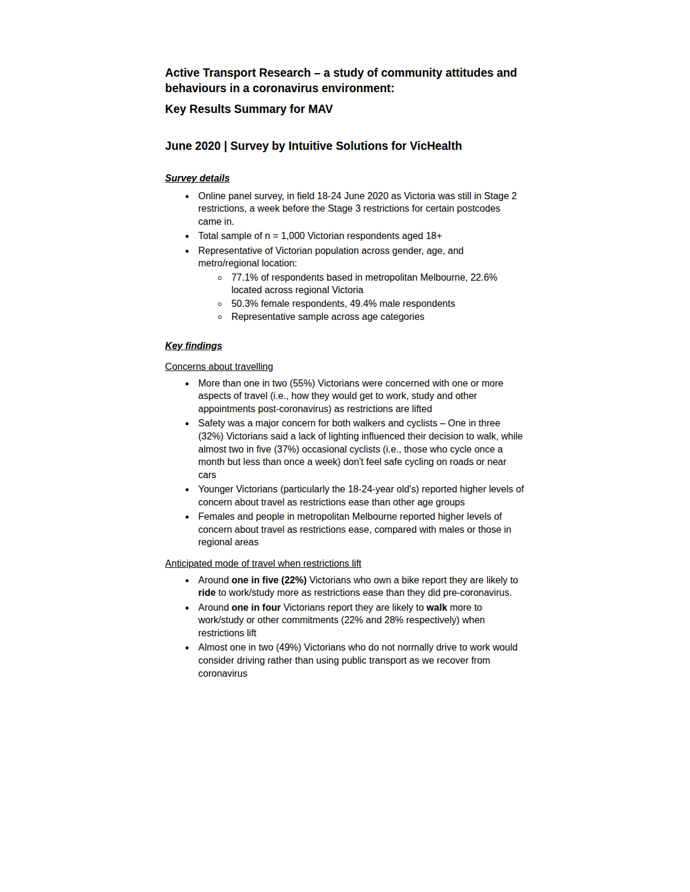Active Transport Research – a study of community attitudes and behaviours in a coronavirus environment:
Key Results Summary for MAV
June 2020 | Survey by Intuitive Solutions for VicHealth
Survey details
Online panel survey, in field 18-24 June 2020 as Victoria was still in Stage 2 restrictions, a week before the Stage 3 restrictions for certain postcodes came in.
Total sample of n = 1,000 Victorian respondents aged 18+
Representative of Victorian population across gender, age, and metro/regional location:
77.1% of respondents based in metropolitan Melbourne, 22.6% located across regional Victoria
50.3% female respondents, 49.4% male respondents
Representative sample across age categories
Key findings
Concerns about travelling
More than one in two (55%) Victorians were concerned with one or more aspects of travel (i.e., how they would get to work, study and other appointments post-coronavirus) as restrictions are lifted
Safety was a major concern for both walkers and cyclists – One in three (32%) Victorians said a lack of lighting influenced their decision to walk, while almost two in five (37%) occasional cyclists (i.e., those who cycle once a month but less than once a week) don't feel safe cycling on roads or near cars
Younger Victorians (particularly the 18-24-year old's) reported higher levels of concern about travel as restrictions ease than other age groups
Females and people in metropolitan Melbourne reported higher levels of concern about travel as restrictions ease, compared with males or those in regional areas
Anticipated mode of travel when restrictions lift
Around one in five (22%) Victorians who own a bike report they are likely to ride to work/study more as restrictions ease than they did pre-coronavirus.
Around one in four Victorians report they are likely to walk more to work/study or other commitments (22% and 28% respectively) when restrictions lift
Almost one in two (49%) Victorians who do not normally drive to work would consider driving rather than using public transport as we recover from coronavirus